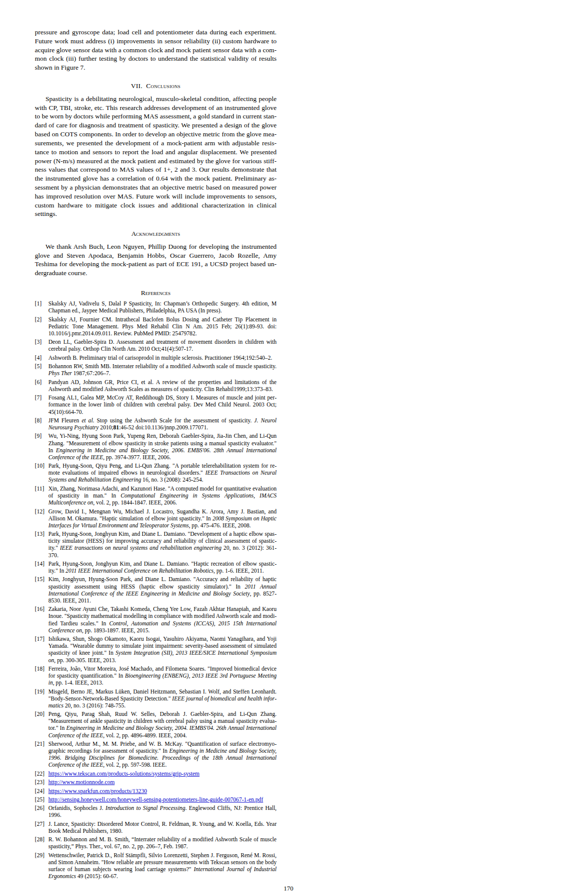pressure and gyroscope data; load cell and potentiometer data during each experiment. Future work must address (i) improvements in sensor reliability (ii) custom hardware to acquire glove sensor data with a common clock and mock patient sensor data with a common clock (iii) further testing by doctors to understand the statistical validity of results shown in Figure 7.
VII. Conclusions
Spasticity is a debilitating neurological, musculo-skeletal condition, affecting people with CP, TBI, stroke, etc. This research addresses development of an instrumented glove to be worn by doctors while performing MAS assessment, a gold standard in current standard of care for diagnosis and treatment of spasticity. We presented a design of the glove based on COTS components. In order to develop an objective metric from the glove measurements, we presented the development of a mock-patient arm with adjustable resistance to motion and sensors to report the load and angular displacement. We presented power (N-m/s) measured at the mock patient and estimated by the glove for various stiffness values that correspond to MAS values of 1+, 2 and 3. Our results demonstrate that the instrumented glove has a correlation of 0.64 with the mock patient. Preliminary assessment by a physician demonstrates that an objective metric based on measured power has improved resolution over MAS. Future work will include improvements to sensors, custom hardware to mitigate clock issues and additional characterization in clinical settings.
Acknowledgments
We thank Arsh Buch, Leon Nguyen, Phillip Duong for developing the instrumented glove and Steven Apodaca, Benjamin Hobbs, Oscar Guerrero, Jacob Rozelle, Amy Teshima for developing the mock-patient as part of ECE 191, a UCSD project based undergraduate course.
References
Skalsky AJ, Vadivelu S, Dalal P Spasticity, In: Chapman’s Orthopedic Surgery. 4th edition, M Chapman ed., Jaypee Medical Publishers, Philadelphia, PA USA (In press).
Skalsky AJ, Fournier CM. Intrathecal Baclofen Bolus Dosing and Catheter Tip Placement in Pediatric Tone Management. Phys Med Rehabil Clin N Am. 2015 Feb; 26(1):89-93. doi: 10.1016/j.pmr.2014.09.011. Review. PubMed PMID: 25479782.
Deon LL, Gaebler-Spira D. Assessment and treatment of movement disorders in children with cerebral palsy. Orthop Clin North Am. 2010 Oct;41(4):507-17.
Ashworth B. Preliminary trial of carisoprodol in multiple sclerosis. Practitioner 1964;192:540–2.
Bohannon RW, Smith MB. Interrater reliability of a modified Ashworth scale of muscle spasticity. Phys Ther 1987; 67: 206–7.
Pandyan AD, Johnson GR, Price CI, et al. A review of the properties and limitations of the Ashworth and modified Ashworth Scales as measures of spasticity. Clin Rehabil1999;13:373–83.
Fosang AL1, Galea MP, McCoy AT, Reddihough DS, Story I. Measures of muscle and joint performance in the lower limb of children with cerebral palsy. Dev Med Child Neurol. 2003 Oct; 45(10):664-70.
JFM Fleuren et al. Stop using the Ashworth Scale for the assessment of spasticity. J. Neurol Neurosurg Psychiatry 2010;81:46-52 doi:10.1136/jnnp.2009.177071.
Wu, Yi-Ning, Hyung Soon Park, Yupeng Ren, Deborah Gaebler-Spira, Jia-Jin Chen, and Li-Qun Zhang. "Measurement of elbow spasticity in stroke patients using a manual spasticity evaluator." In Engineering in Medicine and Biology Society, 2006. EMBS'06. 28th Annual International Conference of the IEEE, pp. 3974-3977. IEEE, 2006.
Park, Hyung-Soon, Qiyu Peng, and Li-Qun Zhang. "A portable telerehabilitation system for remote evaluations of impaired elbows in neurological disorders." IEEE Transactions on Neural Systems and Rehabilitation Engineering 16, no. 3 (2008): 245-254.
Xin, Zhang, Norimasa Adachi, and Kazunori Hase. "A computed model for quantitative evaluation of spasticity in man." In Computational Engineering in Systems Applications, IMACS Multiconference on, vol. 2, pp. 1844-1847. IEEE, 2006.
Grow, David I., Mengnan Wu, Michael J. Locastro, Sugandha K. Arora, Amy J. Bastian, and Allison M. Okamura. "Haptic simulation of elbow joint spasticity." In 2008 Symposium on Haptic Interfaces for Virtual Environment and Teleoperator Systems, pp. 475-476. IEEE, 2008.
Park, Hyung-Soon, Jonghyun Kim, and Diane L. Damiano. "Development of a haptic elbow spasticity simulator (HESS) for improving accuracy and reliability of clinical assessment of spasticity." IEEE transactions on neural systems and rehabilitation engineering 20, no. 3 (2012): 361-370.
Park, Hyung-Soon, Jonghyun Kim, and Diane L. Damiano. "Haptic recreation of elbow spasticity." In 2011 IEEE International Conference on Rehabilitation Robotics, pp. 1-6. IEEE, 2011.
Kim, Jonghyun, Hyung-Soon Park, and Diane L. Damiano. "Accuracy and reliability of haptic spasticity assessment using HESS (haptic elbow spasticity simulator)." In 2011 Annual International Conference of the IEEE Engineering in Medicine and Biology Society, pp. 8527-8530. IEEE, 2011.
Zakaria, Noor Ayuni Che, Takashi Komeda, Cheng Yee Low, Fazah Akhtar Hanapiah, and Kaoru Inoue. "Spasticity mathematical modelling in compliance with modified Ashworth scale and modified Tardieu scales." In Control, Automation and Systems (ICCAS), 2015 15th International Conference on, pp. 1893-1897. IEEE, 2015.
Ishikawa, Shun, Shogo Okamoto, Kaoru Isogai, Yasuhiro Akiyama, Naomi Yanagihara, and Yoji Yamada. "Wearable dummy to simulate joint impairment: severity-based assessment of simulated spasticity of knee joint." In System Integration (SII), 2013 IEEE/SICE International Symposium on, pp. 300-305. IEEE, 2013.
Ferreira, João, Vitor Moreira, José Machado, and Filomena Soares. "Improved biomedical device for spasticity quantification." In Bioengineering (ENBENG), 2013 IEEE 3rd Portuguese Meeting in, pp. 1-4. IEEE, 2013.
Misgeld, Berno JE, Markus Lüken, Daniel Heitzmann, Sebastian I. Wolf, and Steffen Leonhardt. "Body-Sensor-Network-Based Spasticity Detection." IEEE journal of biomedical and health informatics 20, no. 3 (2016): 748-755.
Peng, Qiyu, Parag Shah, Ruud W. Selles, Deborah J. Gaebler-Spira, and Li-Qun Zhang. "Measurement of ankle spasticity in children with cerebral palsy using a manual spasticity evaluator." In Engineering in Medicine and Biology Society, 2004. IEMBS'04. 26th Annual International Conference of the IEEE, vol. 2, pp. 4896-4899. IEEE, 2004.
Sherwood, Arthur M., M. M. Priebe, and W. B. McKay. "Quantification of surface electromyographic recordings for assessment of spasticity." In Engineering in Medicine and Biology Society, 1996. Bridging Disciplines for Biomedicine. Proceedings of the 18th Annual International Conference of the IEEE, vol. 2, pp. 597-598. IEEE.
https://www.tekscan.com/products-solutions/systems/grip-system
http://www.motionnode.com
https://www.sparkfun.com/products/13230
http://sensing.honeywell.com/honeywell-sensing-potentiometers-line-guide-007067-1-en.pdf
Orfanidis, Sophocles J. Introduction to Signal Processing. Englewood Cliffs, NJ: Prentice Hall, 1996.
J. Lance, Spasticity: Disordered Motor Control, R. Feldman, R. Young, and W. Koella, Eds. Year Book Medical Publishers, 1980.
R. W. Bohannon and M. B. Smith, “Interrater reliability of a modified Ashworth Scale of muscle spasticity,” Phys. Ther., vol. 67, no. 2, pp. 206–7, Feb. 1987.
Wettenschwiler, Patrick D., Rolf Stämpfli, Silvio Lorenzetti, Stephen J. Ferguson, René M. Rossi, and Simon Annaheim. "How reliable are pressure measurements with Tekscan sensors on the body surface of human subjects wearing load carriage systems?" International Journal of Industrial Ergonomics 49 (2015): 60-67.
Right column content is rendered as part of the continuous reference list above in reading order. To preserve the two-column visual layout of the original page, the references are split here.
170